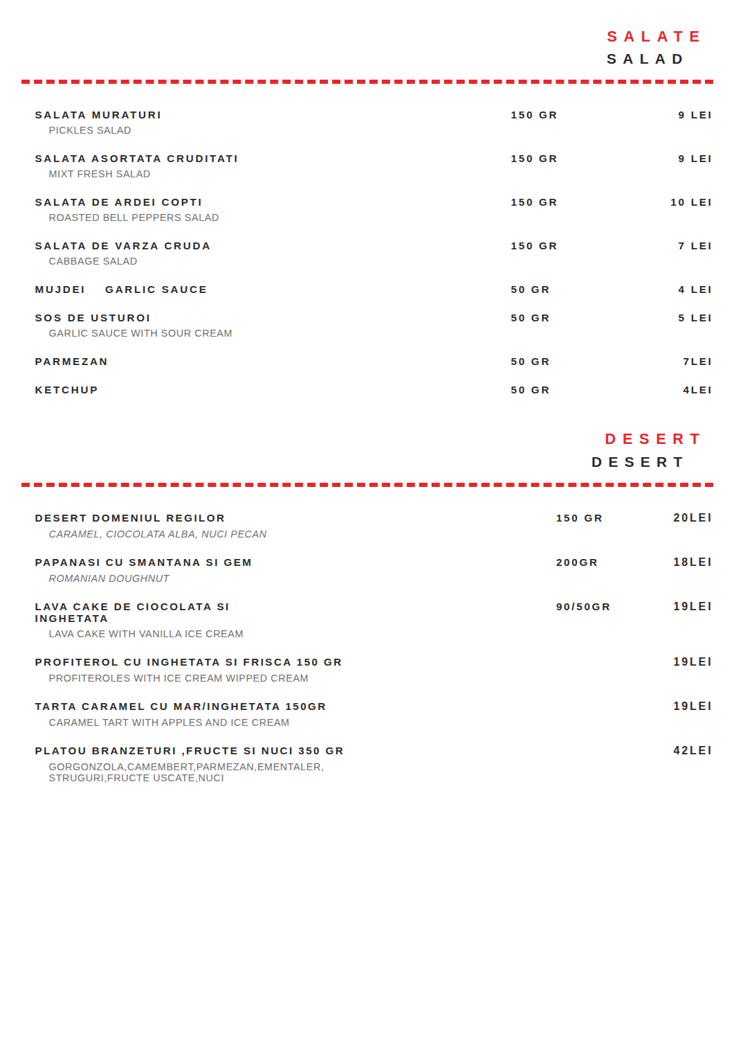SALATE SALAD
| SALATA MURATURI | 150 GR | 9 LEI |
| PICKLES SALAD |
| SALATA ASORTATA CRUDITATI | 150 GR | 9 LEI |
| MIXT FRESH SALAD |
| SALATA DE ARDEI COPTI | 150 GR | 10 LEI |
| ROASTED BELL PEPPERS SALAD |
| SALATA DE VARZA CRUDA | 150 GR | 7 LEI |
| CABBAGE SALAD |
| MUJDEI GARLIC SAUCE | 50 GR | 4 LEI |
| SOS DE USTUROI | 50 GR | 5 LEI |
| GARLIC SAUCE WITH SOUR CREAM |
| PARMEZAN | 50 GR | 7LEI |
| KETCHUP | 50 GR | 4LEI |
DESERT DESERT
| DESERT DOMENIUL REGILOR | 150 GR | 20LEI |
| CARAMEL, CIOCOLATA ALBA, NUCI PECAN |
| PAPANASI CU SMANTANA SI GEM | 200GR | 18LEI |
| ROMANIAN DOUGHNUT |
| LAVA CAKE DE CIOCOLATA SI INGHETATA | 90/50GR | 19LEI |
| LAVA CAKE WITH VANILLA ICE CREAM |
| PROFITEROL CU INGHETATA SI FRISCA 150 GR | | 19LEI |
| PROFITEROLES WITH ICE CREAM WIPPED CREAM |
| TARTA CARAMEL CU MAR/INGHETATA 150GR | | 19LEI |
| CARAMEL TART WITH APPLES AND ICE CREAM |
| PLATOU BRANZETURI ,FRUCTE SI NUCI 350 GR | | 42LEI |
| GORGONZOLA,CAMEMBERT,PARMEZAN,EMENTALER, STRUGURI,FRUCTE USCATE,NUCI |